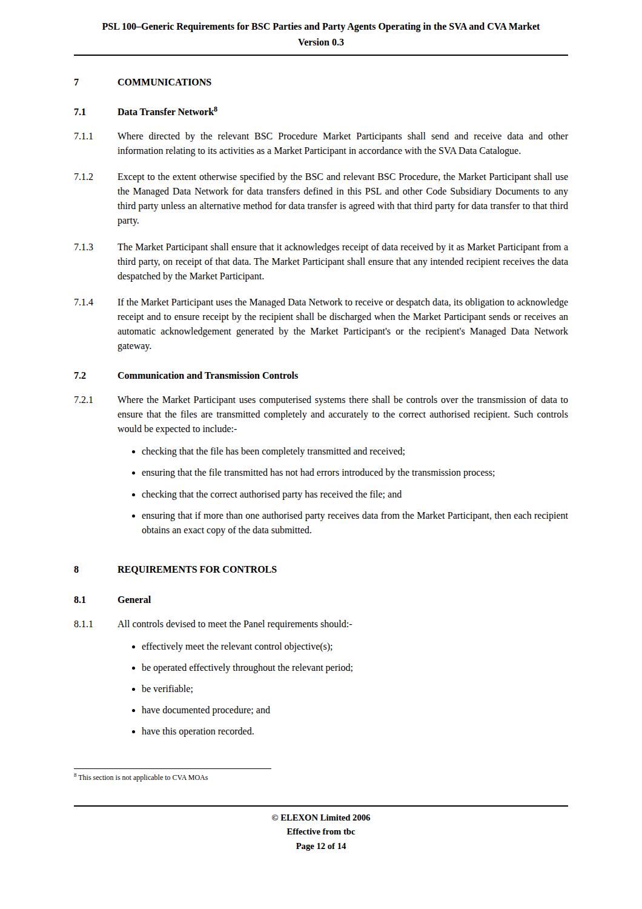PSL 100–Generic Requirements for BSC Parties and Party Agents Operating in the SVA and CVA Market
Version 0.3
7 COMMUNICATIONS
7.1 Data Transfer Network8
7.1.1
Where directed by the relevant BSC Procedure Market Participants shall send and receive data and other information relating to its activities as a Market Participant in accordance with the SVA Data Catalogue.
7.1.2
Except to the extent otherwise specified by the BSC and relevant BSC Procedure, the Market Participant shall use the Managed Data Network for data transfers defined in this PSL and other Code Subsidiary Documents to any third party unless an alternative method for data transfer is agreed with that third party for data transfer to that third party.
7.1.3
The Market Participant shall ensure that it acknowledges receipt of data received by it as Market Participant from a third party, on receipt of that data. The Market Participant shall ensure that any intended recipient receives the data despatched by the Market Participant.
7.1.4
If the Market Participant uses the Managed Data Network to receive or despatch data, its obligation to acknowledge receipt and to ensure receipt by the recipient shall be discharged when the Market Participant sends or receives an automatic acknowledgement generated by the Market Participant's or the recipient's Managed Data Network gateway.
7.2 Communication and Transmission Controls
7.2.1
Where the Market Participant uses computerised systems there shall be controls over the transmission of data to ensure that the files are transmitted completely and accurately to the correct authorised recipient. Such controls would be expected to include:-
checking that the file has been completely transmitted and received;
ensuring that the file transmitted has not had errors introduced by the transmission process;
checking that the correct authorised party has received the file; and
ensuring that if more than one authorised party receives data from the Market Participant, then each recipient obtains an exact copy of the data submitted.
8 REQUIREMENTS FOR CONTROLS
8.1 General
8.1.1
All controls devised to meet the Panel requirements should:-
effectively meet the relevant control objective(s);
be operated effectively throughout the relevant period;
be verifiable;
have documented procedure; and
have this operation recorded.
8 This section is not applicable to CVA MOAs
© ELEXON Limited 2006
Effective from tbc
Page 12 of 14